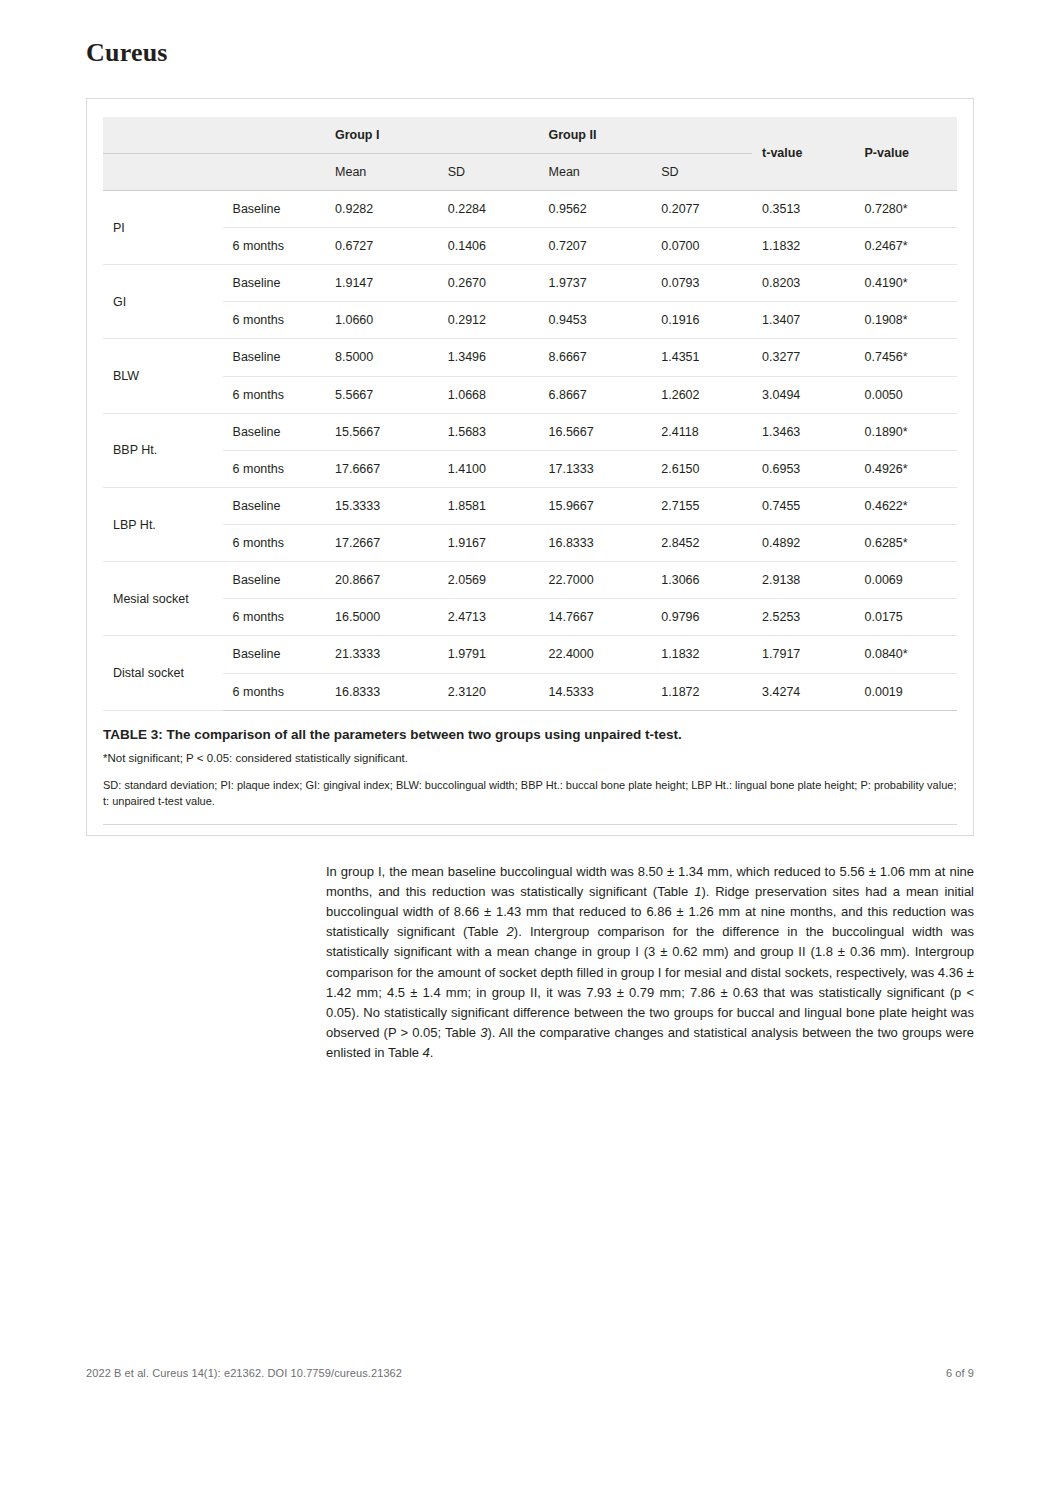Cureus
| | | Group I | Group II | t-value | P-value |
| --- | --- | --- | --- | --- | --- |
| | | Mean | SD | Mean | SD |
| PI | Baseline | 0.9282 | 0.2284 | 0.9562 | 0.2077 | 0.3513 | 0.7280* |
| 6 months | 0.6727 | 0.1406 | 0.7207 | 0.0700 | 1.1832 | 0.2467* |
| GI | Baseline | 1.9147 | 0.2670 | 1.9737 | 0.0793 | 0.8203 | 0.4190* |
| 6 months | 1.0660 | 0.2912 | 0.9453 | 0.1916 | 1.3407 | 0.1908* |
| BLW | Baseline | 8.5000 | 1.3496 | 8.6667 | 1.4351 | 0.3277 | 0.7456* |
| 6 months | 5.5667 | 1.0668 | 6.8667 | 1.2602 | 3.0494 | 0.0050 |
| BBP Ht. | Baseline | 15.5667 | 1.5683 | 16.5667 | 2.4118 | 1.3463 | 0.1890* |
| 6 months | 17.6667 | 1.4100 | 17.1333 | 2.6150 | 0.6953 | 0.4926* |
| LBP Ht. | Baseline | 15.3333 | 1.8581 | 15.9667 | 2.7155 | 0.7455 | 0.4622* |
| 6 months | 17.2667 | 1.9167 | 16.8333 | 2.8452 | 0.4892 | 0.6285* |
| Mesial socket | Baseline | 20.8667 | 2.0569 | 22.7000 | 1.3066 | 2.9138 | 0.0069 |
| 6 months | 16.5000 | 2.4713 | 14.7667 | 0.9796 | 2.5253 | 0.0175 |
| Distal socket | Baseline | 21.3333 | 1.9791 | 22.4000 | 1.1832 | 1.7917 | 0.0840* |
| 6 months | 16.8333 | 2.3120 | 14.5333 | 1.1872 | 3.4274 | 0.0019 |
TABLE 3: The comparison of all the parameters between two groups using unpaired t-test.
*Not significant; P < 0.05: considered statistically significant.
SD: standard deviation; PI: plaque index; GI: gingival index; BLW: buccolingual width; BBP Ht.: buccal bone plate height; LBP Ht.: lingual bone plate height; P: probability value; t: unpaired t-test value.
In group I, the mean baseline buccolingual width was 8.50 ± 1.34 mm, which reduced to 5.56 ± 1.06 mm at nine months, and this reduction was statistically significant (Table 1). Ridge preservation sites had a mean initial buccolingual width of 8.66 ± 1.43 mm that reduced to 6.86 ± 1.26 mm at nine months, and this reduction was statistically significant (Table 2). Intergroup comparison for the difference in the buccolingual width was statistically significant with a mean change in group I (3 ± 0.62 mm) and group II (1.8 ± 0.36 mm). Intergroup comparison for the amount of socket depth filled in group I for mesial and distal sockets, respectively, was 4.36 ± 1.42 mm; 4.5 ± 1.4 mm; in group II, it was 7.93 ± 0.79 mm; 7.86 ± 0.63 that was statistically significant (p < 0.05). No statistically significant difference between the two groups for buccal and lingual bone plate height was observed (P > 0.05; Table 3). All the comparative changes and statistical analysis between the two groups were enlisted in Table 4.
2022 B et al. Cureus 14(1): e21362. DOI 10.7759/cureus.21362
6 of 9